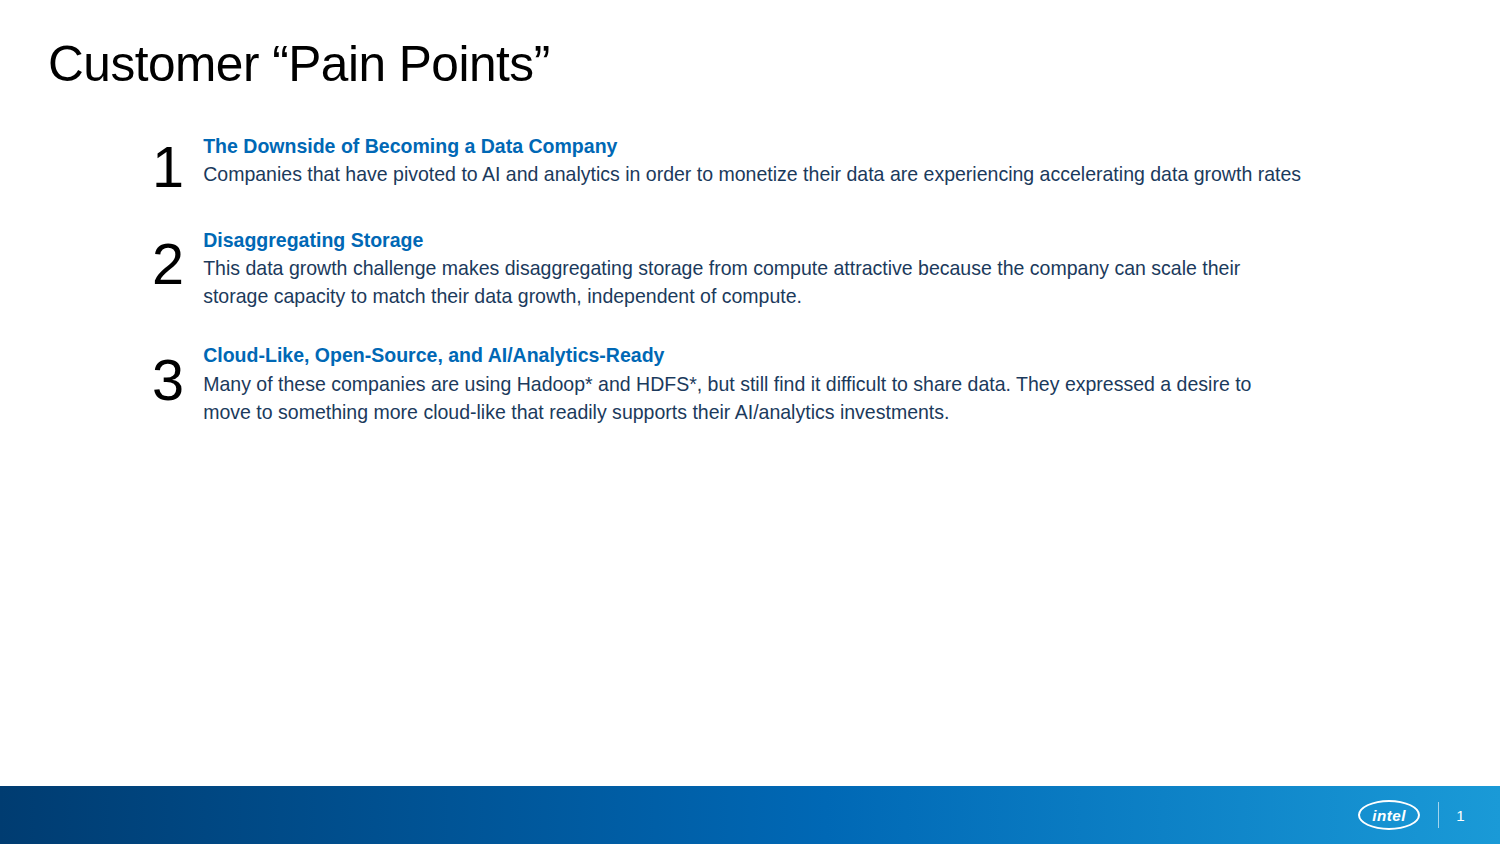Customer “Pain Points”
1
The Downside of Becoming a Data Company
Companies that have pivoted to AI and analytics in order to monetize their data are experiencing accelerating data growth rates
2
Disaggregating Storage
This data growth challenge makes disaggregating storage from compute attractive because the company can scale their storage capacity to match their data growth, independent of compute.
3
Cloud-Like, Open-Source, and AI/Analytics-Ready
Many of these companies are using Hadoop* and HDFS*, but still find it difficult to share data. They expressed a desire to move to something more cloud-like that readily supports their AI/analytics investments.
intel 1